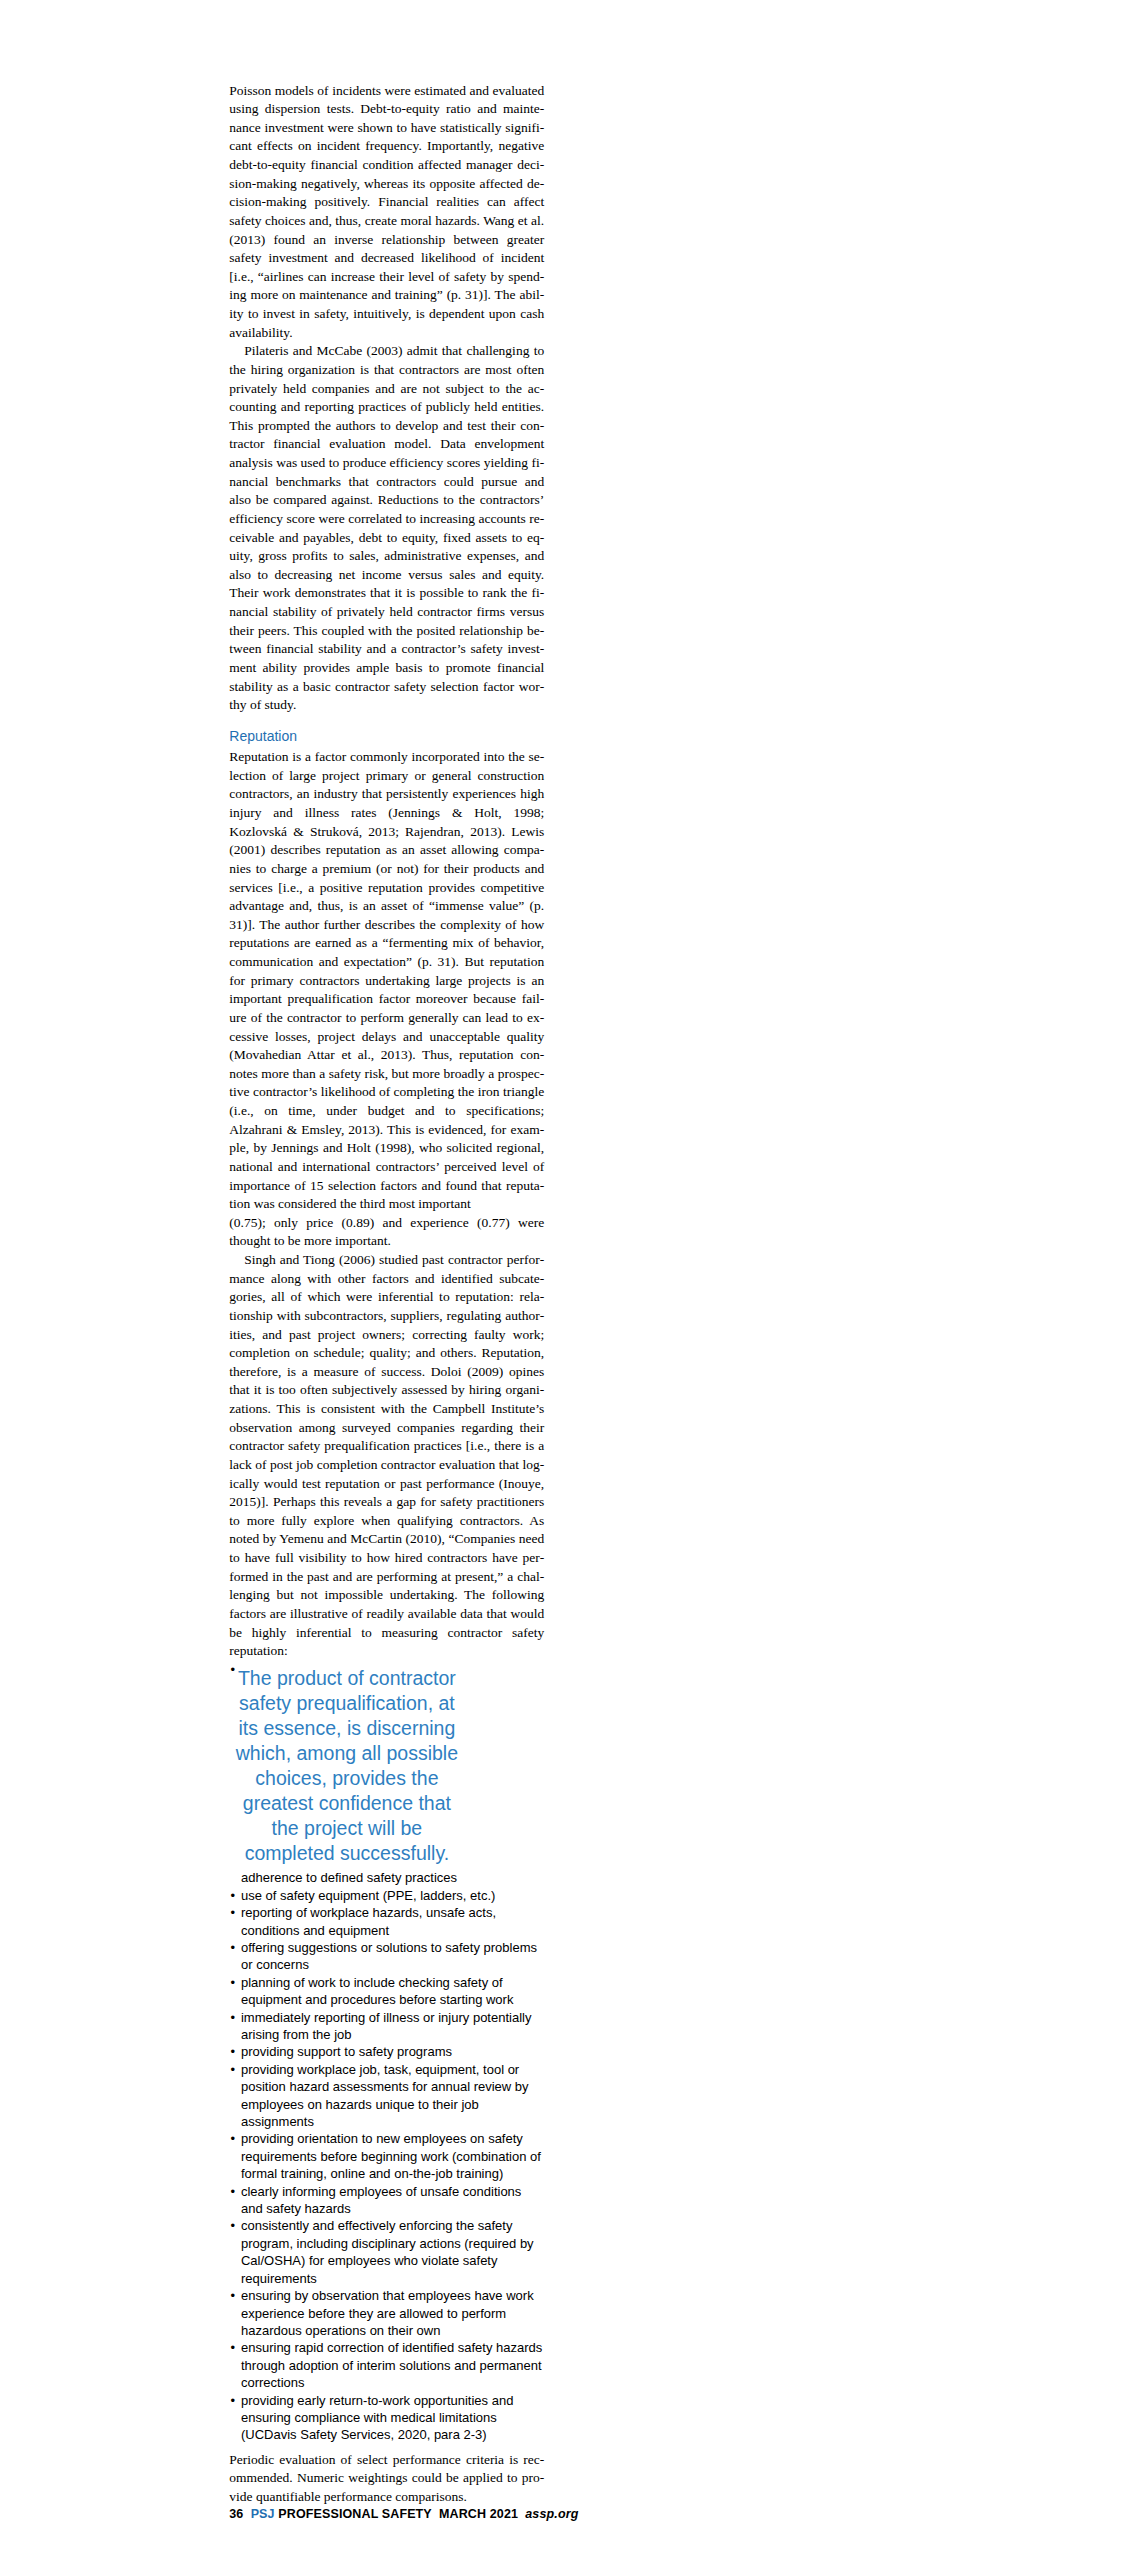Poisson models of incidents were estimated and evaluated using dispersion tests. Debt-to-equity ratio and maintenance investment were shown to have statistically significant effects on incident frequency. Importantly, negative debt-to-equity financial condition affected manager decision-making negatively, whereas its opposite affected decision-making positively. Financial realities can affect safety choices and, thus, create moral hazards. Wang et al. (2013) found an inverse relationship between greater safety investment and decreased likelihood of incident [i.e., “airlines can increase their level of safety by spending more on maintenance and training” (p. 31)]. The ability to invest in safety, intuitively, is dependent upon cash availability.
Pilateris and McCabe (2003) admit that challenging to the hiring organization is that contractors are most often privately held companies and are not subject to the accounting and reporting practices of publicly held entities. This prompted the authors to develop and test their contractor financial evaluation model. Data envelopment analysis was used to produce efficiency scores yielding financial benchmarks that contractors could pursue and also be compared against. Reductions to the contractors’ efficiency score were correlated to increasing accounts receivable and payables, debt to equity, fixed assets to equity, gross profits to sales, administrative expenses, and also to decreasing net income versus sales and equity. Their work demonstrates that it is possible to rank the financial stability of privately held contractor firms versus their peers. This coupled with the posited relationship between financial stability and a contractor’s safety investment ability provides ample basis to promote financial stability as a basic contractor safety selection factor worthy of study.
Reputation
Reputation is a factor commonly incorporated into the selection of large project primary or general construction contractors, an industry that persistently experiences high injury and illness rates (Jennings & Holt, 1998; Kozlovská & Struková, 2013; Rajendran, 2013). Lewis (2001) describes reputation as an asset allowing companies to charge a premium (or not) for their products and services [i.e., a positive reputation provides competitive advantage and, thus, is an asset of “immense value” (p. 31)]. The author further describes the complexity of how reputations are earned as a “fermenting mix of behavior, communication and expectation” (p. 31). But reputation for primary contractors undertaking large projects is an important prequalification factor moreover because failure of the contractor to perform generally can lead to excessive losses, project delays and unacceptable quality (Movahedian Attar et al., 2013). Thus, reputation connotes more than a safety risk, but more broadly a prospective contractor’s likelihood of completing the iron triangle (i.e., on time, under budget and to specifications; Alzahrani & Emsley, 2013). This is evidenced, for example, by Jennings and Holt (1998), who solicited regional, national and international contractors’ perceived level of importance of 15 selection factors and found that reputation was considered the third most important
(0.75); only price (0.89) and experience (0.77) were thought to be more important.
Singh and Tiong (2006) studied past contractor performance along with other factors and identified subcategories, all of which were inferential to reputation: relationship with subcontractors, suppliers, regulating authorities, and past project owners; correcting faulty work; completion on schedule; quality; and others. Reputation, therefore, is a measure of success. Doloi (2009) opines that it is too often subjectively assessed by hiring organizations. This is consistent with the Campbell Institute’s observation among surveyed companies regarding their contractor safety prequalification practices [i.e., there is a lack of post job completion contractor evaluation that logically would test reputation or past performance (Inouye, 2015)]. Perhaps this reveals a gap for safety practitioners to more fully explore when qualifying contractors. As noted by Yemenu and McCartin (2010), “Companies need to have full visibility to how hired contractors have performed in the past and are performing at present,” a challenging but not impossible undertaking. The following factors are illustrative of readily available data that would be highly inferential to measuring contractor safety reputation:
The product of contractor safety prequalification, at its essence, is discerning which, among all possible choices, provides the greatest confidence that the project will be completed successfully.
adherence to defined safety practices
use of safety equipment (PPE, ladders, etc.)
reporting of workplace hazards, unsafe acts, conditions and equipment
offering suggestions or solutions to safety problems or concerns
planning of work to include checking safety of equipment and procedures before starting work
immediately reporting of illness or injury potentially arising from the job
providing support to safety programs
providing workplace job, task, equipment, tool or position hazard assessments for annual review by employees on hazards unique to their job assignments
providing orientation to new employees on safety requirements before beginning work (combination of formal training, online and on-the-job training)
clearly informing employees of unsafe conditions and safety hazards
consistently and effectively enforcing the safety program, including disciplinary actions (required by Cal/OSHA) for employees who violate safety requirements
ensuring by observation that employees have work experience before they are allowed to perform hazardous operations on their own
ensuring rapid correction of identified safety hazards through adoption of interim solutions and permanent corrections
providing early return-to-work opportunities and ensuring compliance with medical limitations (UCDavis Safety Services, 2020, para 2-3)
Periodic evaluation of select performance criteria is recommended. Numeric weightings could be applied to provide quantifiable performance comparisons.
36 PSJ PROFESSIONAL SAFETY MARCH 2021 assp.org